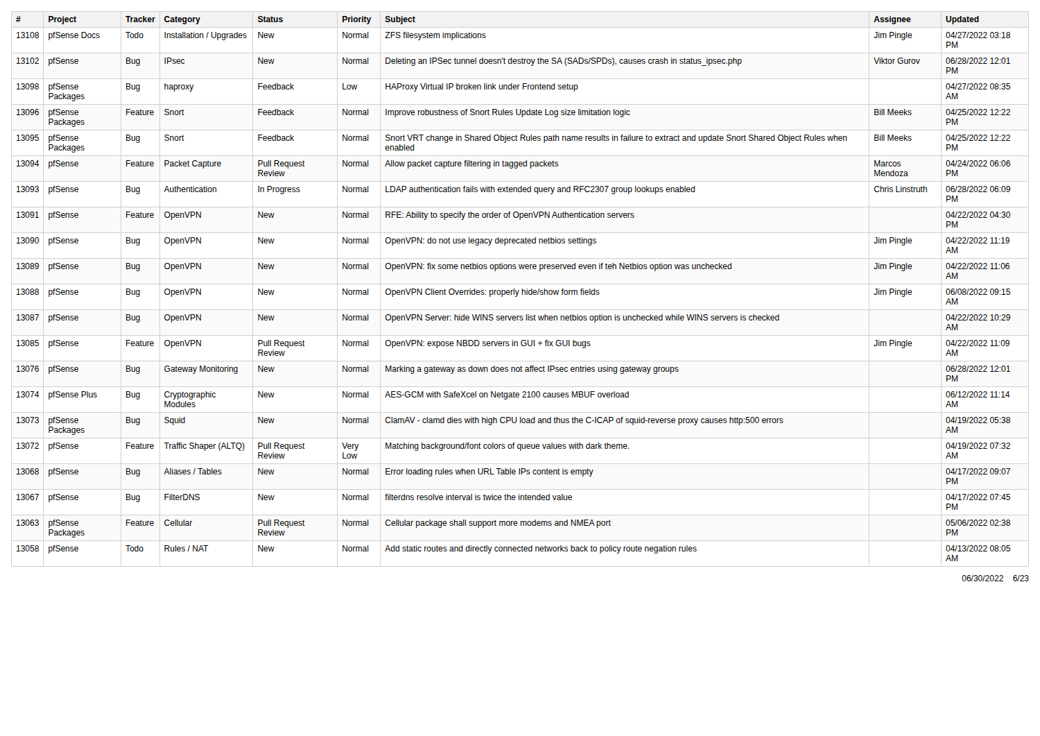Redmine issue list
| # | Project | Tracker | Category | Status | Priority | Subject | Assignee | Updated |
| --- | --- | --- | --- | --- | --- | --- | --- | --- |
| 13108 | pfSense Docs | Todo | Installation / Upgrades | New | Normal | ZFS filesystem implications | Jim Pingle | 04/27/2022 03:18 PM |
| 13102 | pfSense | Bug | IPsec | New | Normal | Deleting an IPSec tunnel doesn't destroy the SA (SADs/SPDs), causes crash in status_ipsec.php | Viktor Gurov | 06/28/2022 12:01 PM |
| 13098 | pfSense Packages | Bug | haproxy | Feedback | Low | HAProxy Virtual IP broken link under Frontend setup | | 04/27/2022 08:35 AM |
| 13096 | pfSense Packages | Feature | Snort | Feedback | Normal | Improve robustness of Snort Rules Update Log size limitation logic | Bill Meeks | 04/25/2022 12:22 PM |
| 13095 | pfSense Packages | Bug | Snort | Feedback | Normal | Snort VRT change in Shared Object Rules path name results in failure to extract and update Snort Shared Object Rules when enabled | Bill Meeks | 04/25/2022 12:22 PM |
| 13094 | pfSense | Feature | Packet Capture | Pull Request Review | Normal | Allow packet capture filtering in tagged packets | Marcos Mendoza | 04/24/2022 06:06 PM |
| 13093 | pfSense | Bug | Authentication | In Progress | Normal | LDAP authentication fails with extended query and RFC2307 group lookups enabled | Chris Linstruth | 06/28/2022 06:09 PM |
| 13091 | pfSense | Feature | OpenVPN | New | Normal | RFE: Ability to specify the order of OpenVPN Authentication servers | | 04/22/2022 04:30 PM |
| 13090 | pfSense | Bug | OpenVPN | New | Normal | OpenVPN: do not use legacy deprecated netbios settings | Jim Pingle | 04/22/2022 11:19 AM |
| 13089 | pfSense | Bug | OpenVPN | New | Normal | OpenVPN: fix some netbios options were preserved even if teh Netbios option was unchecked | Jim Pingle | 04/22/2022 11:06 AM |
| 13088 | pfSense | Bug | OpenVPN | New | Normal | OpenVPN Client Overrides: properly hide/show form fields | Jim Pingle | 06/08/2022 09:15 AM |
| 13087 | pfSense | Bug | OpenVPN | New | Normal | OpenVPN Server: hide WINS servers list when netbios option is unchecked while WINS servers is checked | | 04/22/2022 10:29 AM |
| 13085 | pfSense | Feature | OpenVPN | Pull Request Review | Normal | OpenVPN: expose NBDD servers in GUI + fix GUI bugs | Jim Pingle | 04/22/2022 11:09 AM |
| 13076 | pfSense | Bug | Gateway Monitoring | New | Normal | Marking a gateway as down does not affect IPsec entries using gateway groups | | 06/28/2022 12:01 PM |
| 13074 | pfSense Plus | Bug | Cryptographic Modules | New | Normal | AES-GCM with SafeXcel on Netgate 2100 causes MBUF overload | | 06/12/2022 11:14 AM |
| 13073 | pfSense Packages | Bug | Squid | New | Normal | ClamAV - clamd dies with high CPU load and thus the C-ICAP of squid-reverse proxy causes http:500 errors | | 04/19/2022 05:38 AM |
| 13072 | pfSense | Feature | Traffic Shaper (ALTQ) | Pull Request Review | Very Low | Matching background/font colors of queue values with dark theme. | | 04/19/2022 07:32 AM |
| 13068 | pfSense | Bug | Aliases / Tables | New | Normal | Error loading rules when URL Table IPs content is empty | | 04/17/2022 09:07 PM |
| 13067 | pfSense | Bug | FilterDNS | New | Normal | filterdns resolve interval is twice the intended value | | 04/17/2022 07:45 PM |
| 13063 | pfSense Packages | Feature | Cellular | Pull Request Review | Normal | Cellular package shall support more modems and NMEA port | | 05/06/2022 02:38 PM |
| 13058 | pfSense | Todo | Rules / NAT | New | Normal | Add static routes and directly connected networks back to policy route negation rules | | 04/13/2022 08:05 AM |
06/30/2022 6/23